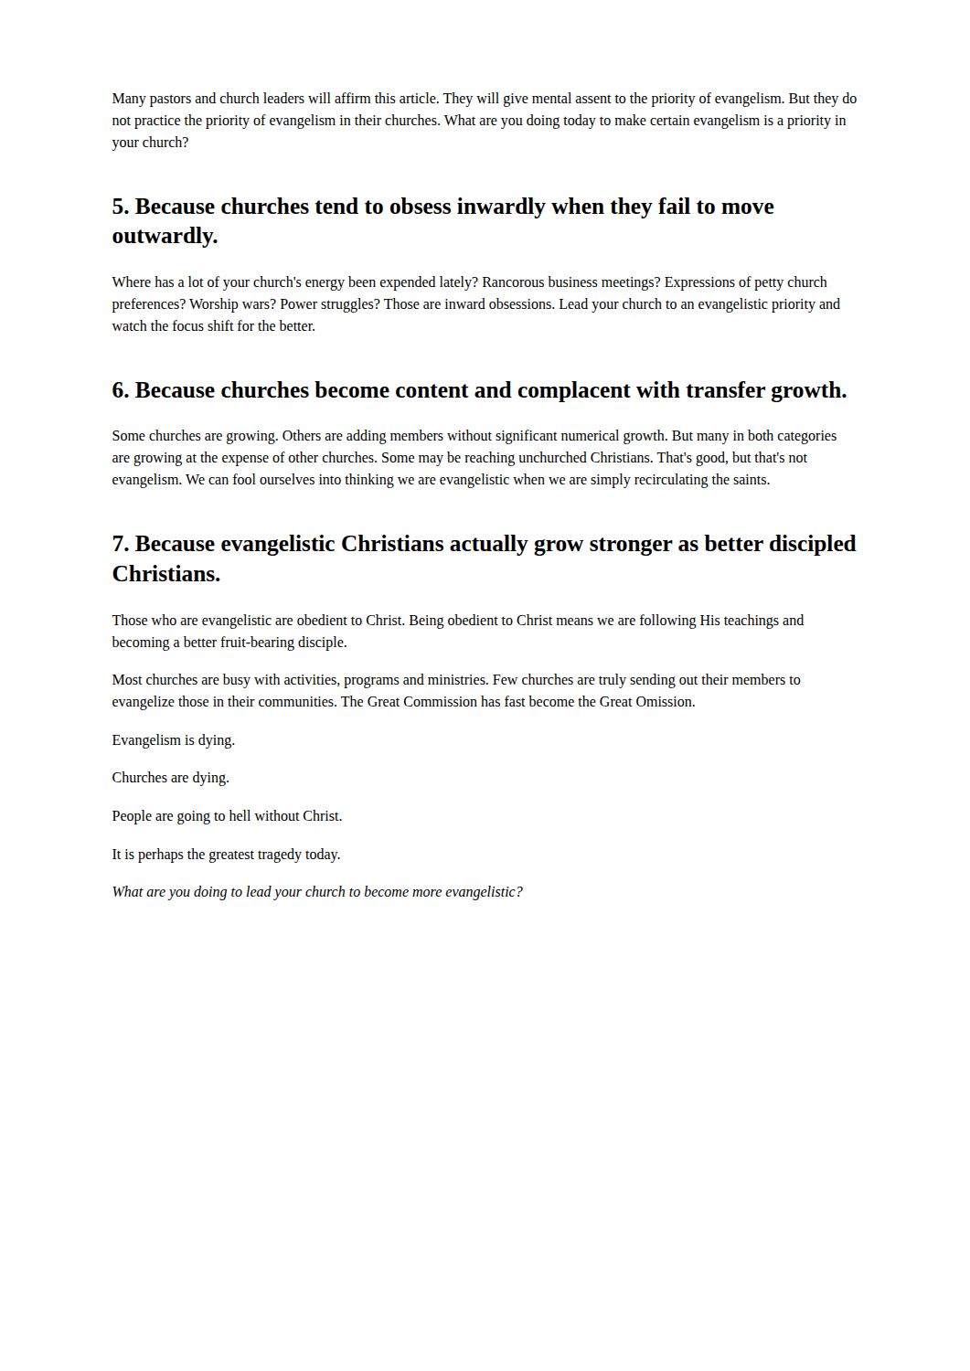Many pastors and church leaders will affirm this article. They will give mental assent to the priority of evangelism. But they do not practice the priority of evangelism in their churches. What are you doing today to make certain evangelism is a priority in your church?
5. Because churches tend to obsess inwardly when they fail to move outwardly.
Where has a lot of your church's energy been expended lately? Rancorous business meetings? Expressions of petty church preferences? Worship wars? Power struggles? Those are inward obsessions. Lead your church to an evangelistic priority and watch the focus shift for the better.
6. Because churches become content and complacent with transfer growth.
Some churches are growing. Others are adding members without significant numerical growth. But many in both categories are growing at the expense of other churches. Some may be reaching unchurched Christians. That's good, but that's not evangelism. We can fool ourselves into thinking we are evangelistic when we are simply recirculating the saints.
7. Because evangelistic Christians actually grow stronger as better discipled Christians.
Those who are evangelistic are obedient to Christ. Being obedient to Christ means we are following His teachings and becoming a better fruit-bearing disciple.
Most churches are busy with activities, programs and ministries. Few churches are truly sending out their members to evangelize those in their communities. The Great Commission has fast become the Great Omission.
Evangelism is dying.
Churches are dying.
People are going to hell without Christ.
It is perhaps the greatest tragedy today.
What are you doing to lead your church to become more evangelistic?